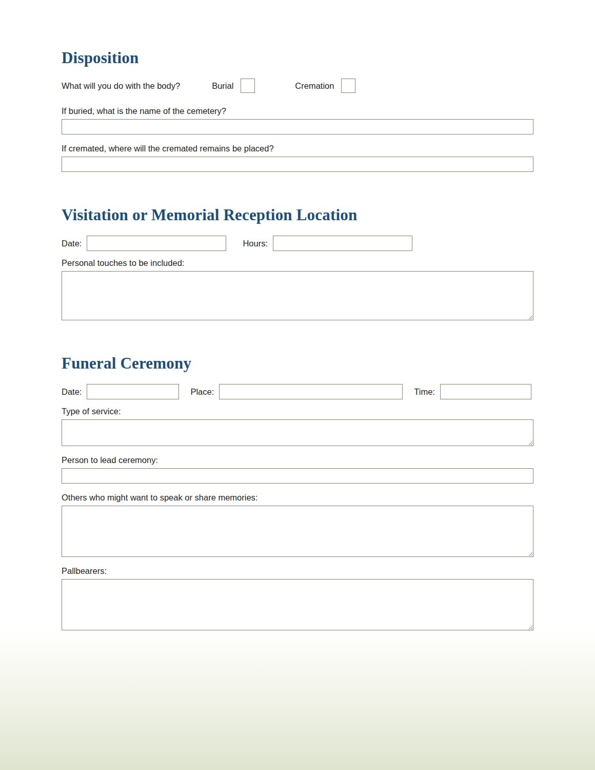Disposition
What will you do with the body? Burial Cremation
If buried, what is the name of the cemetery? If cremated, where will the cremated remains be placed?
Visitation or Memorial Reception Location
Date: Hours:
Personal touches to be included:
Funeral Ceremony
Date: Place: Time:
Type of service: Person to lead ceremony: Others who might want to speak or share memories: Pallbearers: